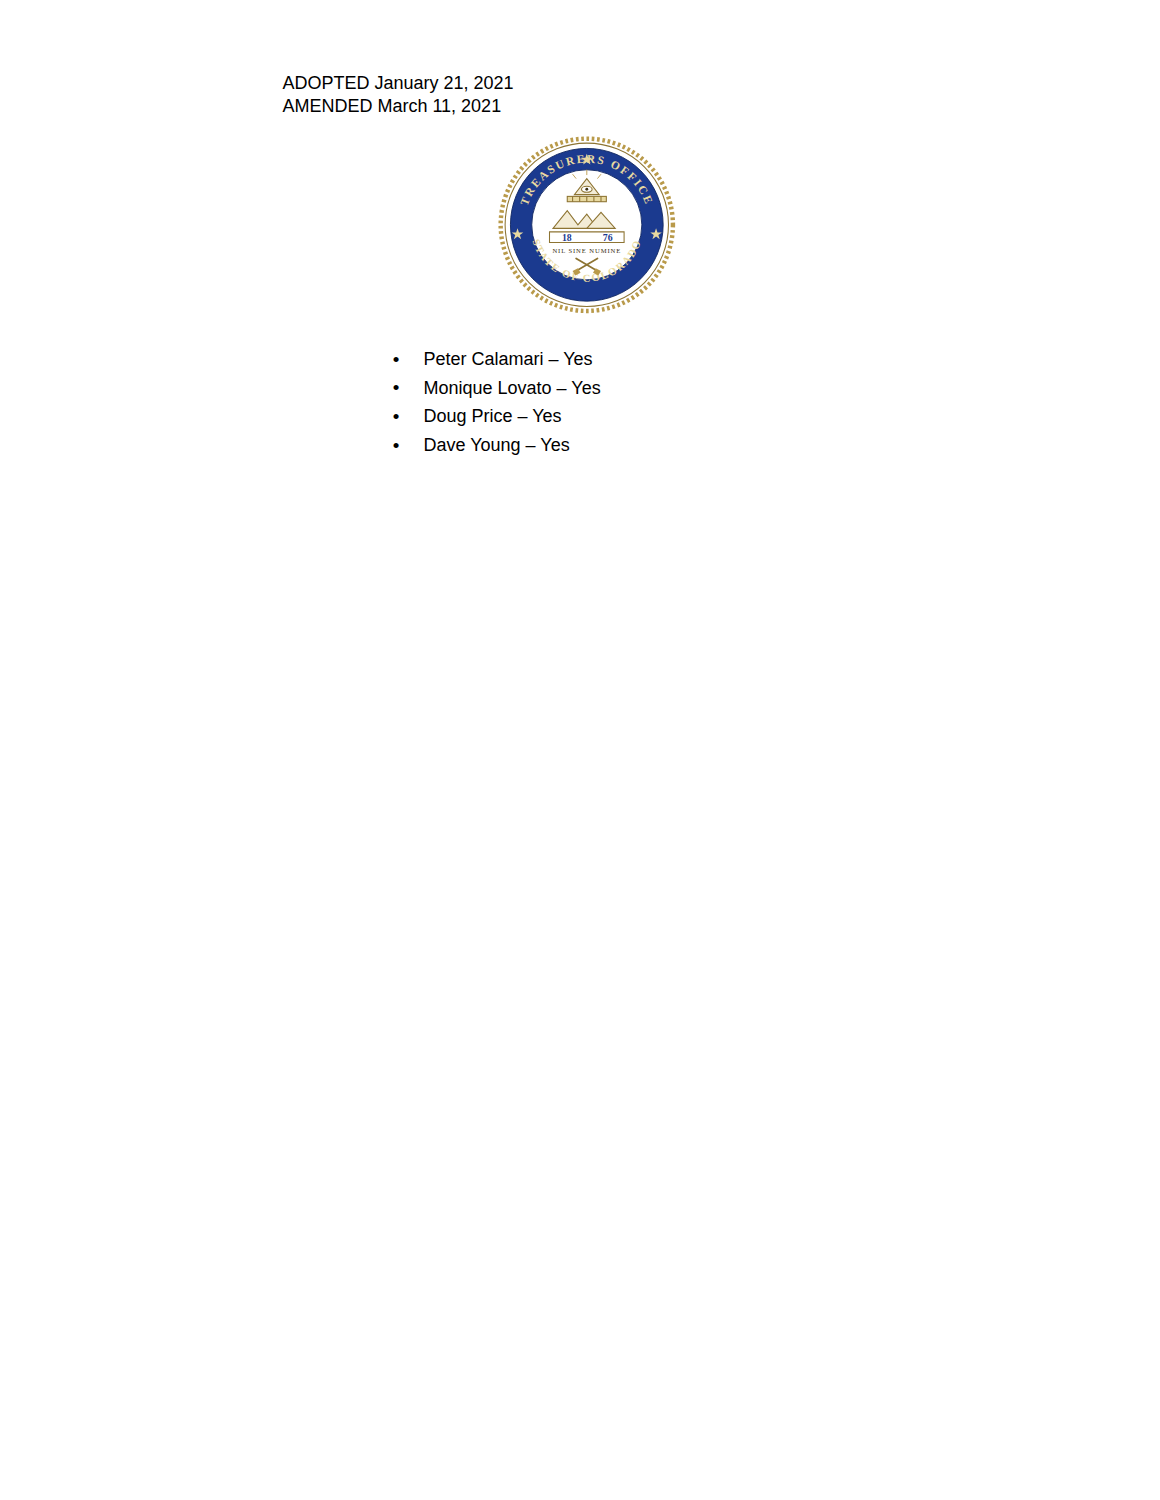ADOPTED January 21, 2021
AMENDED March 11, 2021
TREASURERS OFFICE STATE OF COLORADO 18 76 NIL SINE NUMINE
Peter Calamari – Yes
Monique Lovato – Yes
Doug Price – Yes
Dave Young – Yes